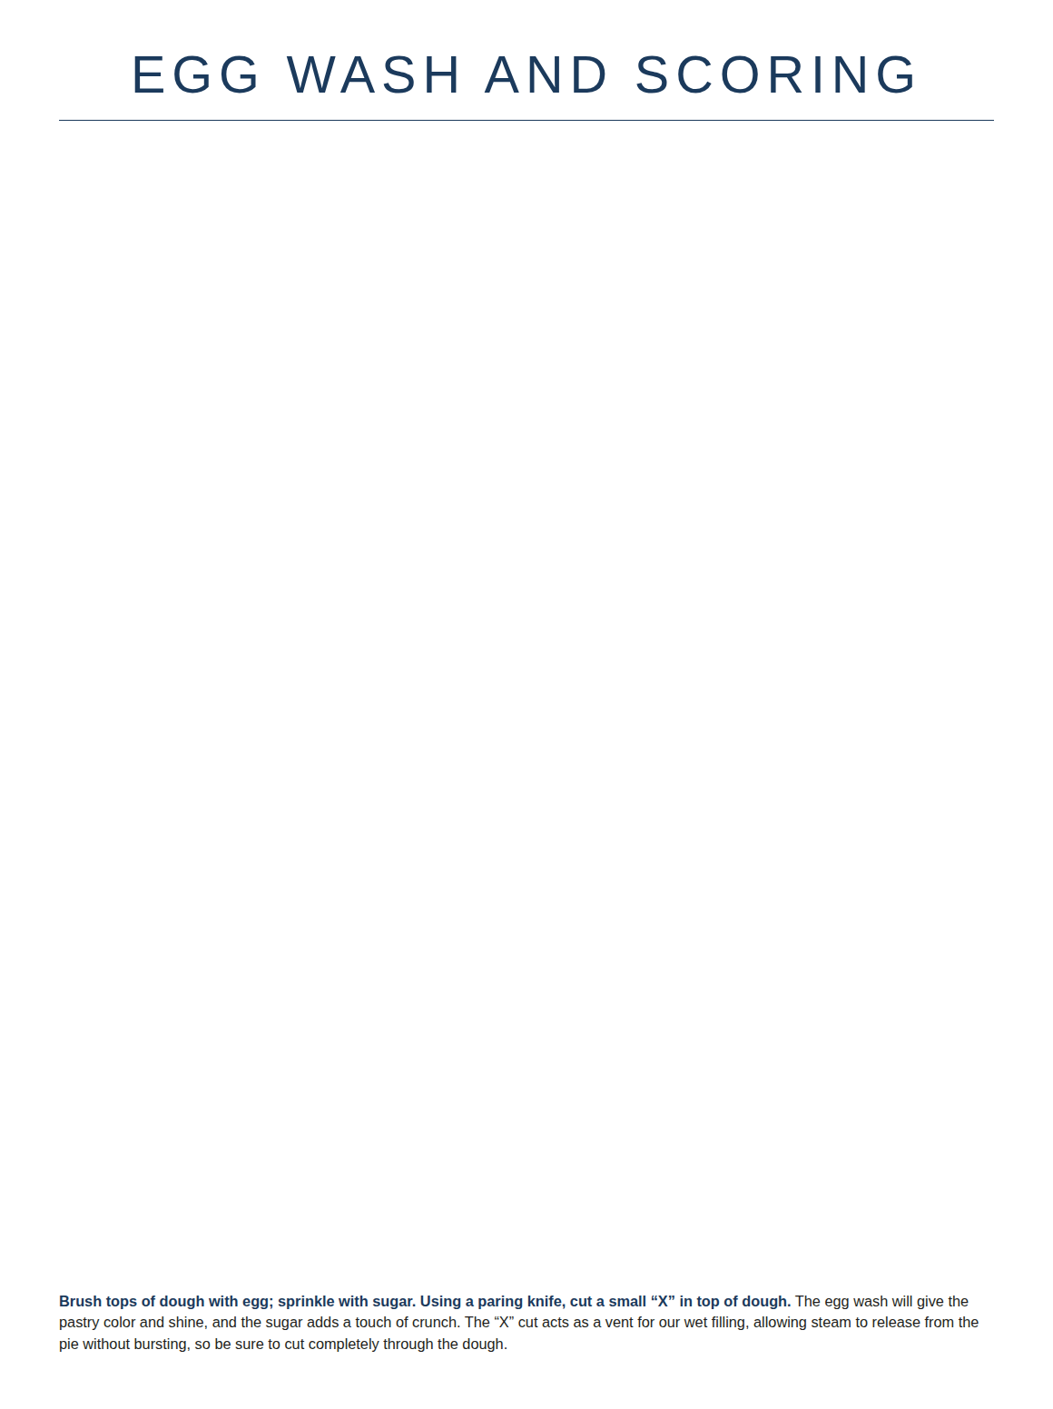Egg Wash and Scoring
Brush tops of dough with egg; sprinkle with sugar. Using a paring knife, cut a small “X” in top of dough. The egg wash will give the pastry color and shine, and the sugar adds a touch of crunch. The “X” cut acts as a vent for our wet filling, allowing steam to release from the pie without bursting, so be sure to cut completely through the dough.